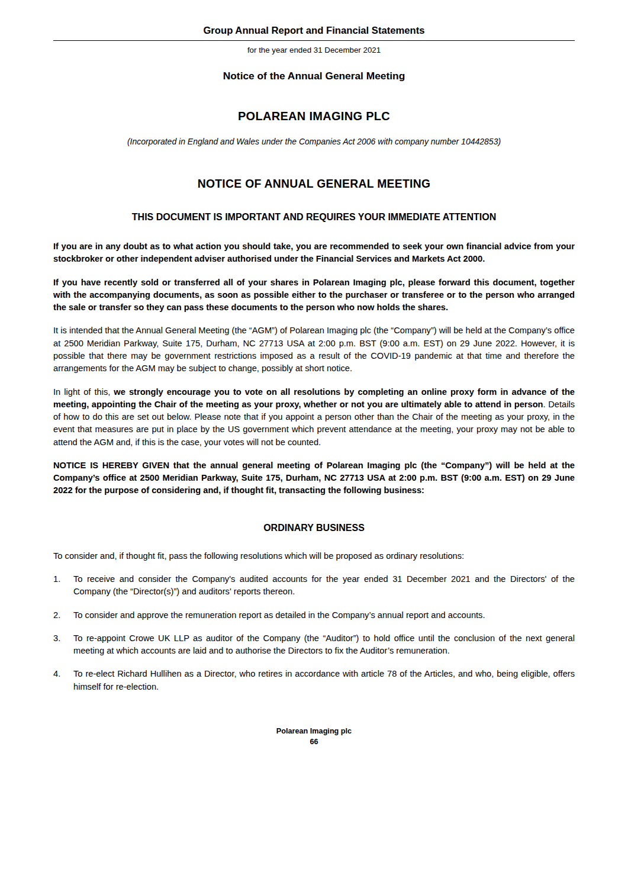Group Annual Report and Financial Statements
for the year ended 31 December 2021
Notice of the Annual General Meeting
POLAREAN IMAGING PLC
(Incorporated in England and Wales under the Companies Act 2006 with company number 10442853)
NOTICE OF ANNUAL GENERAL MEETING
THIS DOCUMENT IS IMPORTANT AND REQUIRES YOUR IMMEDIATE ATTENTION
If you are in any doubt as to what action you should take, you are recommended to seek your own financial advice from your stockbroker or other independent adviser authorised under the Financial Services and Markets Act 2000.
If you have recently sold or transferred all of your shares in Polarean Imaging plc, please forward this document, together with the accompanying documents, as soon as possible either to the purchaser or transferee or to the person who arranged the sale or transfer so they can pass these documents to the person who now holds the shares.
It is intended that the Annual General Meeting (the “AGM”) of Polarean Imaging plc (the “Company”) will be held at the Company’s office at 2500 Meridian Parkway, Suite 175, Durham, NC 27713 USA at 2:00 p.m. BST (9:00 a.m. EST) on 29 June 2022. However, it is possible that there may be government restrictions imposed as a result of the COVID-19 pandemic at that time and therefore the arrangements for the AGM may be subject to change, possibly at short notice.
In light of this, we strongly encourage you to vote on all resolutions by completing an online proxy form in advance of the meeting, appointing the Chair of the meeting as your proxy, whether or not you are ultimately able to attend in person. Details of how to do this are set out below. Please note that if you appoint a person other than the Chair of the meeting as your proxy, in the event that measures are put in place by the US government which prevent attendance at the meeting, your proxy may not be able to attend the AGM and, if this is the case, your votes will not be counted.
NOTICE IS HEREBY GIVEN that the annual general meeting of Polarean Imaging plc (the “Company”) will be held at the Company’s office at 2500 Meridian Parkway, Suite 175, Durham, NC 27713 USA at 2:00 p.m. BST (9:00 a.m. EST) on 29 June 2022 for the purpose of considering and, if thought fit, transacting the following business:
ORDINARY BUSINESS
To consider and, if thought fit, pass the following resolutions which will be proposed as ordinary resolutions:
To receive and consider the Company's audited accounts for the year ended 31 December 2021 and the Directors' of the Company (the “Director(s)”) and auditors' reports thereon.
To consider and approve the remuneration report as detailed in the Company’s annual report and accounts.
To re-appoint Crowe UK LLP as auditor of the Company (the “Auditor”) to hold office until the conclusion of the next general meeting at which accounts are laid and to authorise the Directors to fix the Auditor’s remuneration.
To re-elect Richard Hullihen as a Director, who retires in accordance with article 78 of the Articles, and who, being eligible, offers himself for re-election.
Polarean Imaging plc
66